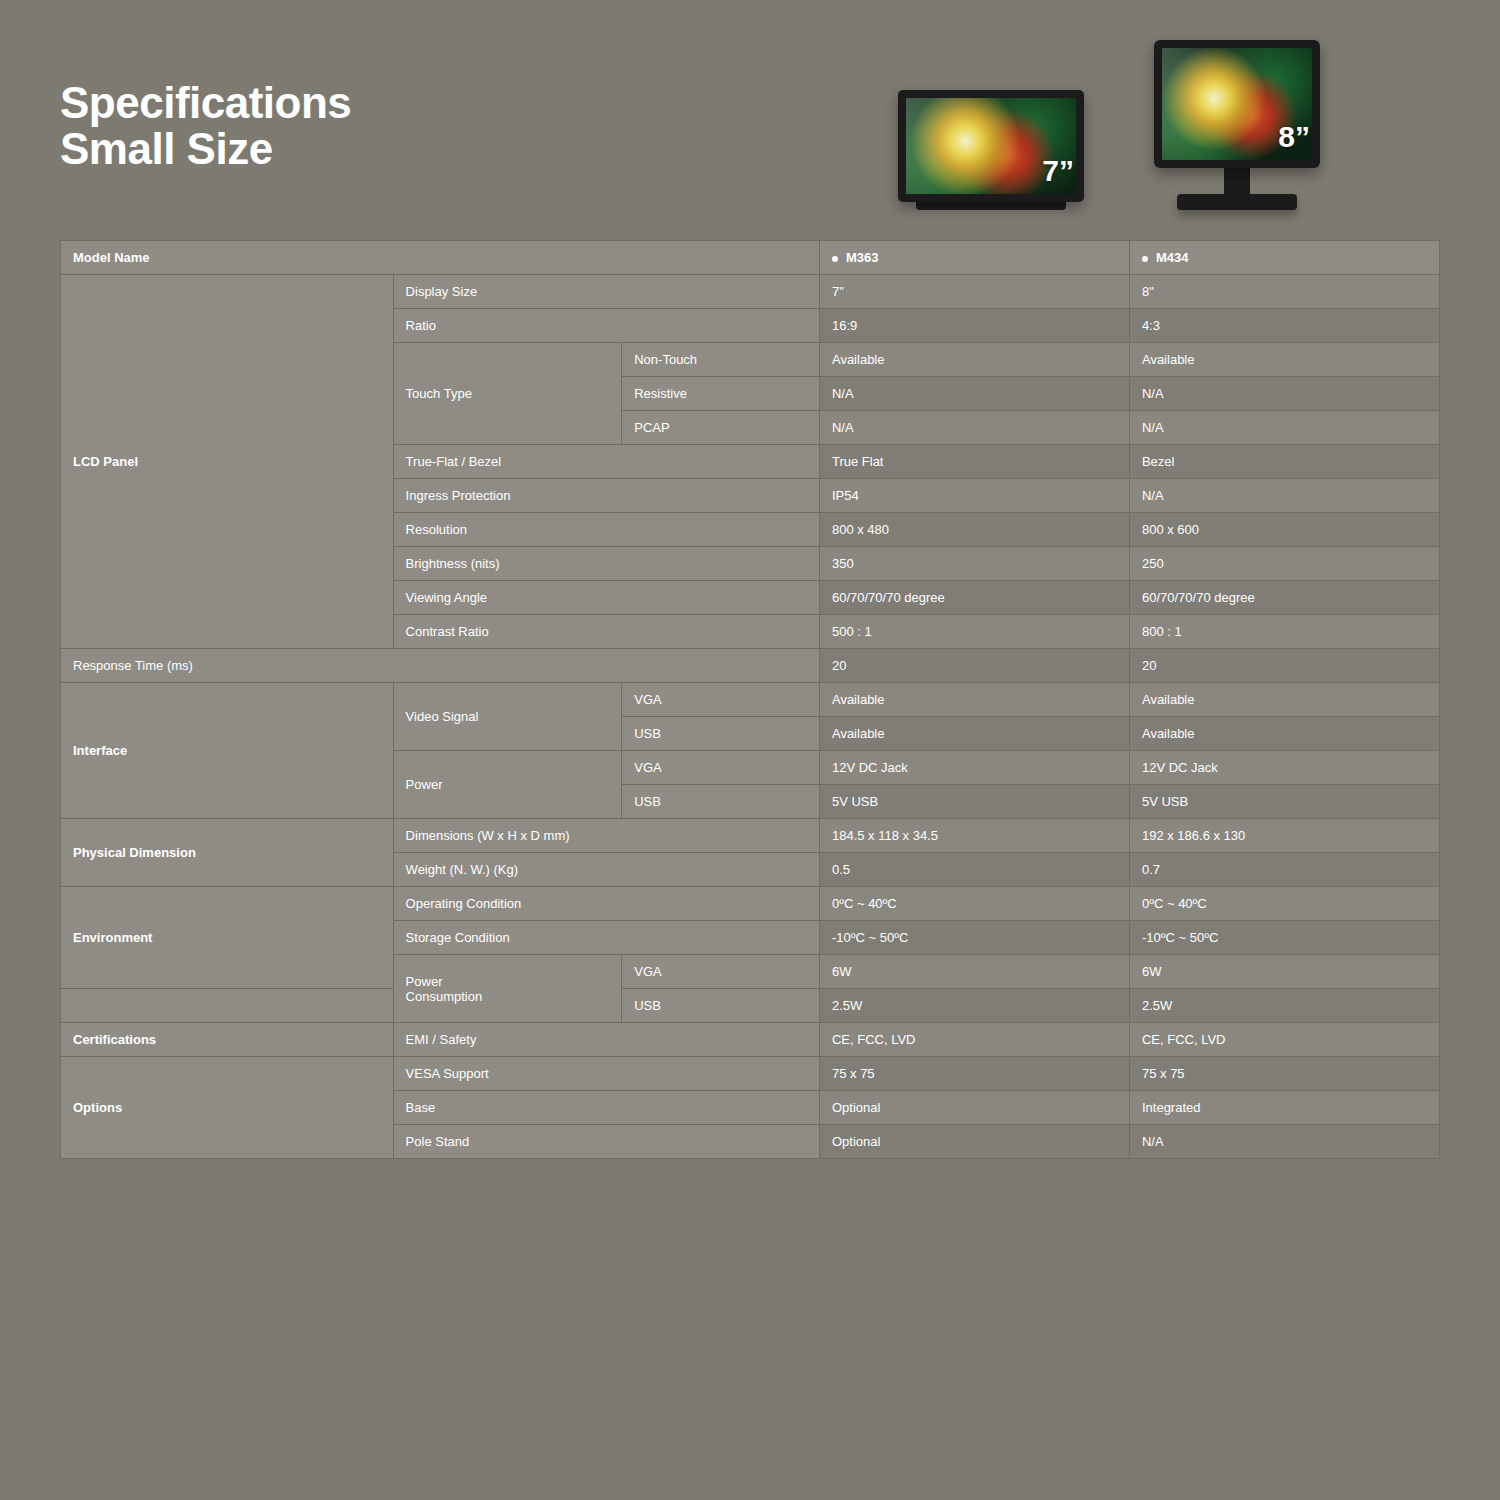Specifications
Small Size
7”
8”
| Model Name | M363 | M434 |
| --- | --- | --- |
| LCD Panel | Display Size | 7" | 8" |
| Ratio | 16:9 | 4:3 |
| Touch Type | Non-Touch | Available | Available |
| Resistive | N/A | N/A |
| PCAP | N/A | N/A |
| True-Flat / Bezel | True Flat | Bezel |
| Ingress Protection | IP54 | N/A |
| Resolution | 800 x 480 | 800 x 600 |
| Brightness (nits) | 350 | 250 |
| Viewing Angle | 60/70/70/70 degree | 60/70/70/70 degree |
| Contrast Ratio | 500 : 1 | 800 : 1 |
| Response Time (ms) | 20 | 20 |
| Interface | Video Signal | VGA | Available | Available |
| USB | Available | Available |
| Power | VGA | 12V DC Jack | 12V DC Jack |
| USB | 5V USB | 5V USB |
| Physical Dimension | Dimensions (W x H x D mm) | 184.5 x 118 x 34.5 | 192 x 186.6 x 130 |
| Weight (N. W.) (Kg) | 0.5 | 0.7 |
| Environment | Operating Condition | 0ºC ~ 40ºC | 0ºC ~ 40ºC |
| Storage Condition | -10ºC ~ 50ºC | -10ºC ~ 50ºC |
| Power Consumption | VGA | 6W | 6W |
| | USB | 2.5W | 2.5W |
| Certifications | EMI / Safety | CE, FCC, LVD | CE, FCC, LVD |
| Options | VESA Support | 75 x 75 | 75 x 75 |
| Base | Optional | Integrated |
| Pole Stand | Optional | N/A |